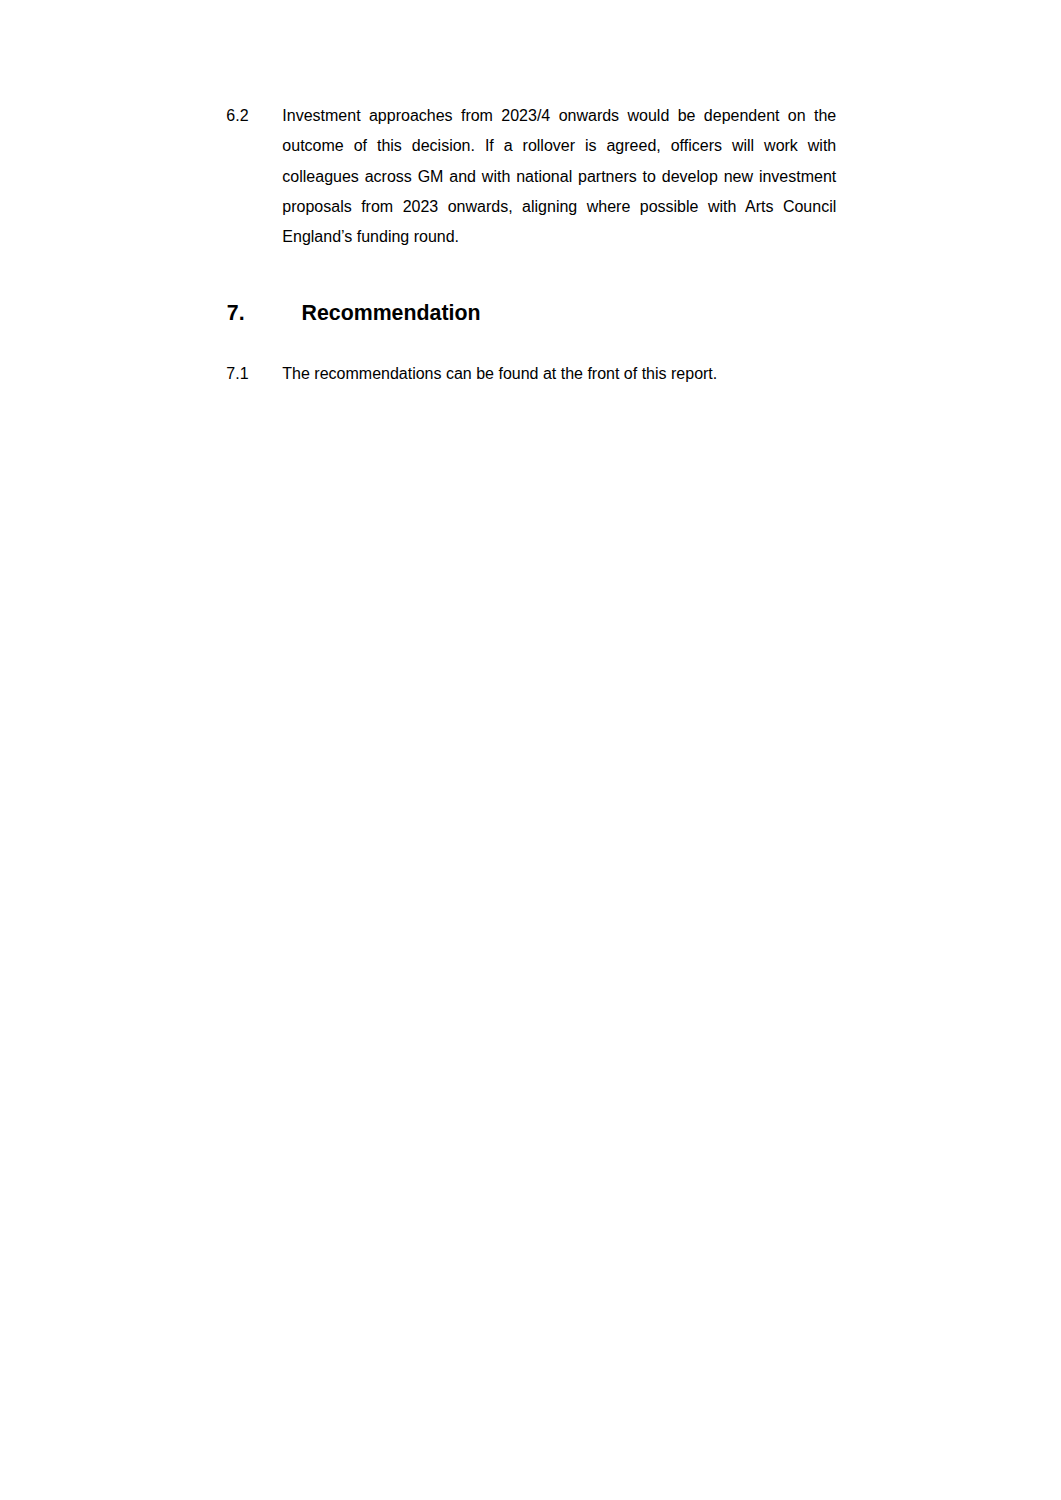6.2
Investment approaches from 2023/4 onwards would be dependent on the outcome of this decision. If a rollover is agreed, officers will work with colleagues across GM and with national partners to develop new investment proposals from 2023 onwards, aligning where possible with Arts Council England’s funding round.
7. Recommendation
7.1
The recommendations can be found at the front of this report.